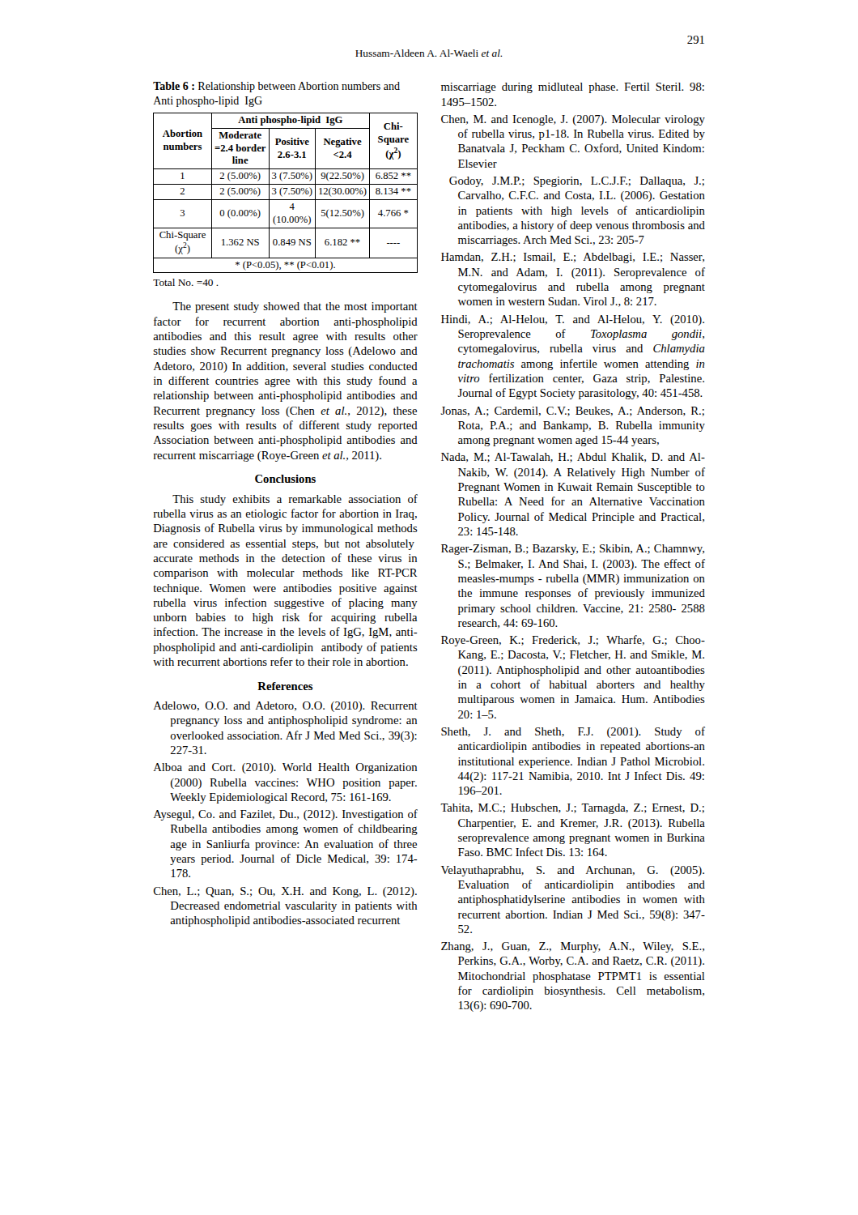291 Hussam-Aldeen A. Al-Waeli et al.
Table 6 : Relationship between Abortion numbers and Anti phospho-lipid IgG
| Abortion numbers | Anti phospho-lipid IgG | Chi-Square (χ 2 ) |
| --- | --- | --- |
| Moderate =2.4 border line | Positive 2.6-3.1 | Negative <2.4 |
| 1 | 2 (5.00%) | 3 (7.50%) | 9(22.50%) | 6.852 ** |
| 2 | 2 (5.00%) | 3 (7.50%) | 12(30.00%) | 8.134 ** |
| 3 | 0 (0.00%) | 4 (10.00%) | 5(12.50%) | 4.766 * |
| Chi-Square (χ 2 ) | 1.362 NS | 0.849 NS | 6.182 ** | ---- |
| * (P<0.05), ** (P<0.01). |
Total No. =40 .
The present study showed that the most important factor for recurrent abortion anti-phospholipid antibodies and this result agree with results other studies show Recurrent pregnancy loss (Adelowo and Adetoro, 2010) In addition, several studies conducted in different countries agree with this study found a relationship between anti-phospholipid antibodies and Recurrent pregnancy loss (Chen et al., 2012), these results goes with results of different study reported Association between anti-phospholipid antibodies and recurrent miscarriage (Roye-Green et al., 2011).
Conclusions
This study exhibits a remarkable association of rubella virus as an etiologic factor for abortion in Iraq, Diagnosis of Rubella virus by immunological methods are considered as essential steps, but not absolutely accurate methods in the detection of these virus in comparison with molecular methods like RT-PCR technique. Women were antibodies positive against rubella virus infection suggestive of placing many unborn babies to high risk for acquiring rubella infection. The increase in the levels of IgG, IgM, anti-phospholipid and anti-cardiolipin antibody of patients with recurrent abortions refer to their role in abortion.
References
Adelowo, O.O. and Adetoro, O.O. (2010). Recurrent pregnancy loss and antiphospholipid syndrome: an overlooked association. Afr J Med Med Sci., 39(3): 227-31.
Alboa and Cort. (2010). World Health Organization (2000) Rubella vaccines: WHO position paper. Weekly Epidemiological Record, 75: 161-169.
Aysegul, Co. and Fazilet, Du., (2012). Investigation of Rubella antibodies among women of childbearing age in Sanliurfa province: An evaluation of three years period. Journal of Dicle Medical, 39: 174-178.
Chen, L.; Quan, S.; Ou, X.H. and Kong, L. (2012). Decreased endometrial vascularity in patients with antiphospholipid antibodies-associated recurrent
miscarriage during midluteal phase. Fertil Steril. 98: 1495–1502.
Chen, M. and Icenogle, J. (2007). Molecular virology of rubella virus, p1-18. In Rubella virus. Edited by Banatvala J, Peckham C. Oxford, United Kindom: Elsevier
Godoy, J.M.P.; Spegiorin, L.C.J.F.; Dallaqua, J.; Carvalho, C.F.C. and Costa, I.L. (2006). Gestation in patients with high levels of anticardiolipin antibodies, a history of deep venous thrombosis and miscarriages. Arch Med Sci., 23: 205-7
Hamdan, Z.H.; Ismail, E.; Abdelbagi, I.E.; Nasser, M.N. and Adam, I. (2011). Seroprevalence of cytomegalovirus and rubella among pregnant women in western Sudan. Virol J., 8: 217.
Hindi, A.; Al-Helou, T. and Al-Helou, Y. (2010). Seroprevalence of Toxoplasma gondii, cytomegalovirus, rubella virus and Chlamydia trachomatis among infertile women attending in vitro fertilization center, Gaza strip, Palestine. Journal of Egypt Society parasitology, 40: 451-458.
Jonas, A.; Cardemil, C.V.; Beukes, A.; Anderson, R.; Rota, P.A.; and Bankamp, B. Rubella immunity among pregnant women aged 15-44 years,
Nada, M.; Al-Tawalah, H.; Abdul Khalik, D. and Al-Nakib, W. (2014). A Relatively High Number of Pregnant Women in Kuwait Remain Susceptible to Rubella: A Need for an Alternative Vaccination Policy. Journal of Medical Principle and Practical, 23: 145-148.
Rager-Zisman, B.; Bazarsky, E.; Skibin, A.; Chamnwy, S.; Belmaker, I. And Shai, I. (2003). The effect of measles-mumps - rubella (MMR) immunization on the immune responses of previously immunized primary school children. Vaccine, 21: 2580- 2588 research, 44: 69-160.
Roye-Green, K.; Frederick, J.; Wharfe, G.; Choo-Kang, E.; Dacosta, V.; Fletcher, H. and Smikle, M. (2011). Antiphospholipid and other autoantibodies in a cohort of habitual aborters and healthy multiparous women in Jamaica. Hum. Antibodies 20: 1–5.
Sheth, J. and Sheth, F.J. (2001). Study of anticardiolipin antibodies in repeated abortions-an institutional experience. Indian J Pathol Microbiol. 44(2): 117-21 Namibia, 2010. Int J Infect Dis. 49: 196–201.
Tahita, M.C.; Hubschen, J.; Tarnagda, Z.; Ernest, D.; Charpentier, E. and Kremer, J.R. (2013). Rubella seroprevalence among pregnant women in Burkina Faso. BMC Infect Dis. 13: 164.
Velayuthaprabhu, S. and Archunan, G. (2005). Evaluation of anticardiolipin antibodies and antiphosphatidylserine antibodies in women with recurrent abortion. Indian J Med Sci., 59(8): 347-52.
Zhang, J., Guan, Z., Murphy, A.N., Wiley, S.E., Perkins, G.A., Worby, C.A. and Raetz, C.R. (2011). Mitochondrial phosphatase PTPMT1 is essential for cardiolipin biosynthesis. Cell metabolism, 13(6): 690-700.